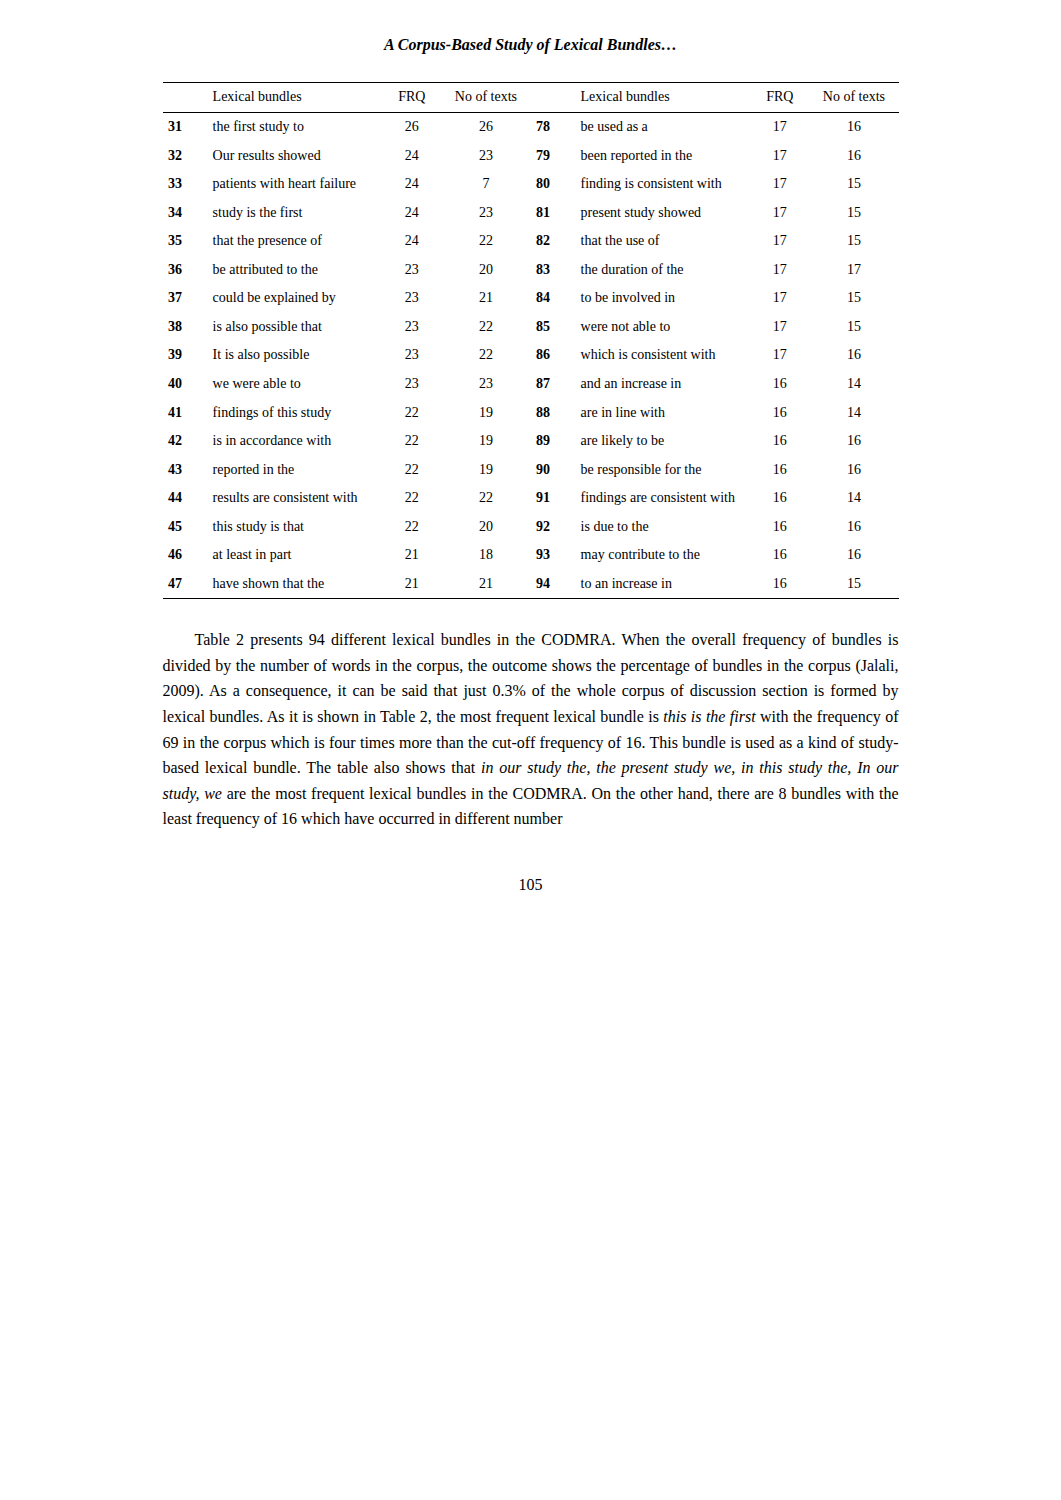A Corpus-Based Study of Lexical Bundles…
| | Lexical bundles | FRQ | No of texts | | Lexical bundles | FRQ | No of texts |
| --- | --- | --- | --- | --- | --- | --- | --- |
| 31 | the first study to | 26 | 26 | 78 | be used as a | 17 | 16 |
| 32 | Our results showed | 24 | 23 | 79 | been reported in the | 17 | 16 |
| 33 | patients with heart failure | 24 | 7 | 80 | finding is consistent with | 17 | 15 |
| 34 | study is the first | 24 | 23 | 81 | present study showed | 17 | 15 |
| 35 | that the presence of | 24 | 22 | 82 | that the use of | 17 | 15 |
| 36 | be attributed to the | 23 | 20 | 83 | the duration of the | 17 | 17 |
| 37 | could be explained by | 23 | 21 | 84 | to be involved in | 17 | 15 |
| 38 | is also possible that | 23 | 22 | 85 | were not able to | 17 | 15 |
| 39 | It is also possible | 23 | 22 | 86 | which is consistent with | 17 | 16 |
| 40 | we were able to | 23 | 23 | 87 | and an increase in | 16 | 14 |
| 41 | findings of this study | 22 | 19 | 88 | are in line with | 16 | 14 |
| 42 | is in accordance with | 22 | 19 | 89 | are likely to be | 16 | 16 |
| 43 | reported in the | 22 | 19 | 90 | be responsible for the | 16 | 16 |
| 44 | results are consistent with | 22 | 22 | 91 | findings are consistent with | 16 | 14 |
| 45 | this study is that | 22 | 20 | 92 | is due to the | 16 | 16 |
| 46 | at least in part | 21 | 18 | 93 | may contribute to the | 16 | 16 |
| 47 | have shown that the | 21 | 21 | 94 | to an increase in | 16 | 15 |
Table 2 presents 94 different lexical bundles in the CODMRA. When the overall frequency of bundles is divided by the number of words in the corpus, the outcome shows the percentage of bundles in the corpus (Jalali, 2009). As a consequence, it can be said that just 0.3% of the whole corpus of discussion section is formed by lexical bundles. As it is shown in Table 2, the most frequent lexical bundle is this is the first with the frequency of 69 in the corpus which is four times more than the cut-off frequency of 16. This bundle is used as a kind of study-based lexical bundle. The table also shows that in our study the, the present study we, in this study the, In our study, we are the most frequent lexical bundles in the CODMRA. On the other hand, there are 8 bundles with the least frequency of 16 which have occurred in different number
105